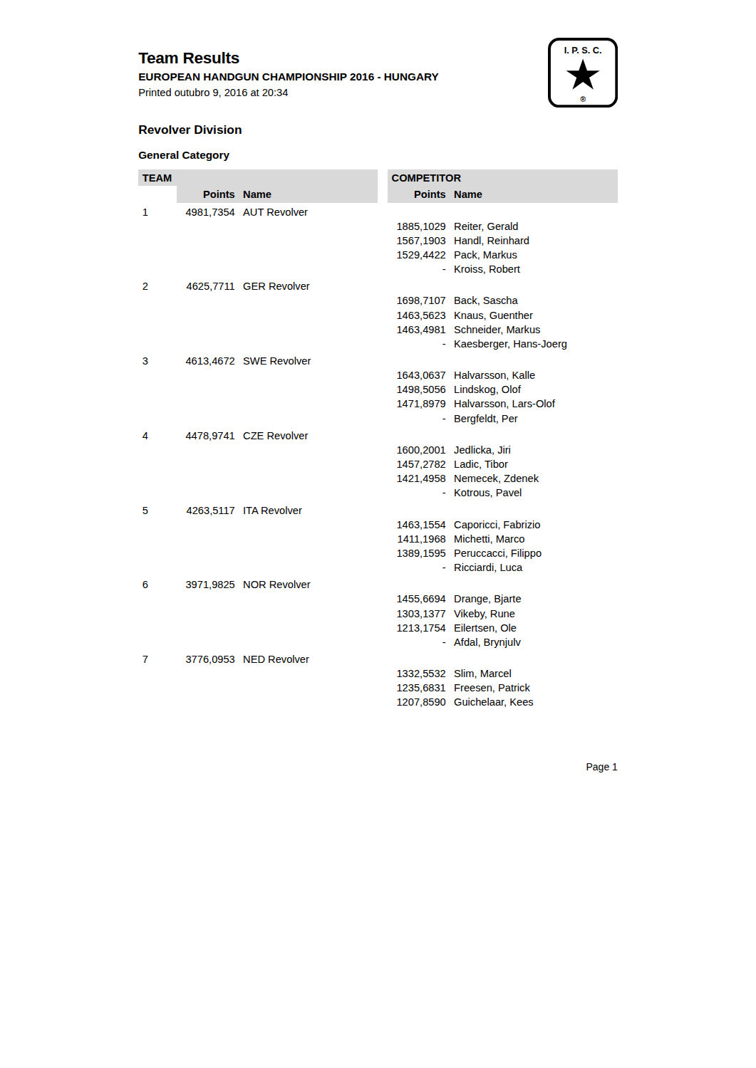Team Results
EUROPEAN HANDGUN CHAMPIONSHIP 2016 - HUNGARY
Printed outubro 9, 2016 at 20:34
I. P. S. C. ®
Revolver Division
General Category
| TEAM | | COMPETITOR |
| --- | --- | --- |
| | Points | Name | | Points | Name |
| 1 | 4981,7354 | AUT Revolver | | | |
| | | | | 1885,1029 | Reiter, Gerald |
| | | | | 1567,1903 | Handl, Reinhard |
| | | | | 1529,4422 | Pack, Markus |
| | | | | - | Kroiss, Robert |
| 2 | 4625,7711 | GER Revolver | | | |
| | | | | 1698,7107 | Back, Sascha |
| | | | | 1463,5623 | Knaus, Guenther |
| | | | | 1463,4981 | Schneider, Markus |
| | | | | - | Kaesberger, Hans-Joerg |
| 3 | 4613,4672 | SWE Revolver | | | |
| | | | | 1643,0637 | Halvarsson, Kalle |
| | | | | 1498,5056 | Lindskog, Olof |
| | | | | 1471,8979 | Halvarsson, Lars-Olof |
| | | | | - | Bergfeldt, Per |
| 4 | 4478,9741 | CZE Revolver | | | |
| | | | | 1600,2001 | Jedlicka, Jiri |
| | | | | 1457,2782 | Ladic, Tibor |
| | | | | 1421,4958 | Nemecek, Zdenek |
| | | | | - | Kotrous, Pavel |
| 5 | 4263,5117 | ITA Revolver | | | |
| | | | | 1463,1554 | Caporicci, Fabrizio |
| | | | | 1411,1968 | Michetti, Marco |
| | | | | 1389,1595 | Peruccacci, Filippo |
| | | | | - | Ricciardi, Luca |
| 6 | 3971,9825 | NOR Revolver | | | |
| | | | | 1455,6694 | Drange, Bjarte |
| | | | | 1303,1377 | Vikeby, Rune |
| | | | | 1213,1754 | Eilertsen, Ole |
| | | | | - | Afdal, Brynjulv |
| 7 | 3776,0953 | NED Revolver | | | |
| | | | | 1332,5532 | Slim, Marcel |
| | | | | 1235,6831 | Freesen, Patrick |
| | | | | 1207,8590 | Guichelaar, Kees |
Page 1